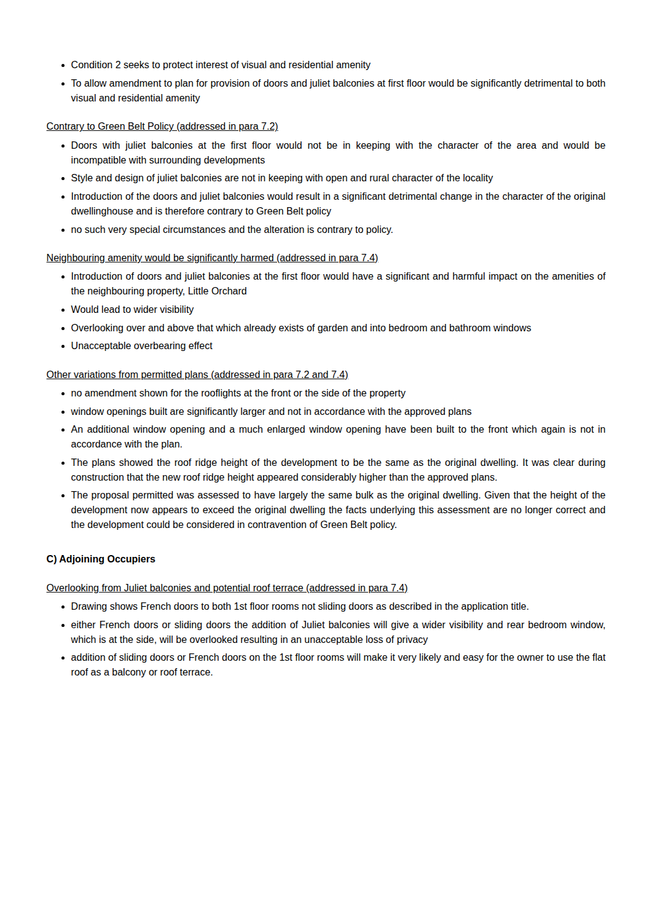Condition 2 seeks to protect interest of visual and residential amenity
To allow amendment to plan for provision of doors and juliet balconies at first floor would be significantly detrimental to both visual and residential amenity
Contrary to Green Belt Policy (addressed in para 7.2)
Doors with juliet balconies at the first floor would not be in keeping with the character of the area and would be incompatible with surrounding developments
Style and design of juliet balconies are not in keeping with open and rural character of the locality
Introduction of the doors and juliet balconies would result in a significant detrimental change in the character of the original dwellinghouse and is therefore contrary to Green Belt policy
no such very special circumstances and the alteration is contrary to policy.
Neighbouring amenity would be significantly harmed (addressed in para 7.4)
Introduction of doors and juliet balconies at the first floor would have a significant and harmful impact on the amenities of the neighbouring property, Little Orchard
Would lead to wider visibility
Overlooking over and above that which already exists of garden and into bedroom and bathroom windows
Unacceptable overbearing effect
Other variations from permitted plans (addressed in para 7.2 and 7.4)
no amendment shown for the rooflights at the front or the side of the property
window openings built are significantly larger and not in accordance with the approved plans
An additional window opening and a much enlarged window opening have been built to the front which again is not in accordance with the plan.
The plans showed the roof ridge height of the development to be the same as the original dwelling. It was clear during construction that the new roof ridge height appeared considerably higher than the approved plans.
The proposal permitted was assessed to have largely the same bulk as the original dwelling. Given that the height of the development now appears to exceed the original dwelling the facts underlying this assessment are no longer correct and the development could be considered in contravention of Green Belt policy.
C) Adjoining Occupiers
Overlooking from Juliet balconies and potential roof terrace (addressed in para 7.4)
Drawing shows French doors to both 1st floor rooms not sliding doors as described in the application title.
either French doors or sliding doors the addition of Juliet balconies will give a wider visibility and rear bedroom window, which is at the side, will be overlooked resulting in an unacceptable loss of privacy
addition of sliding doors or French doors on the 1st floor rooms will make it very likely and easy for the owner to use the flat roof as a balcony or roof terrace.